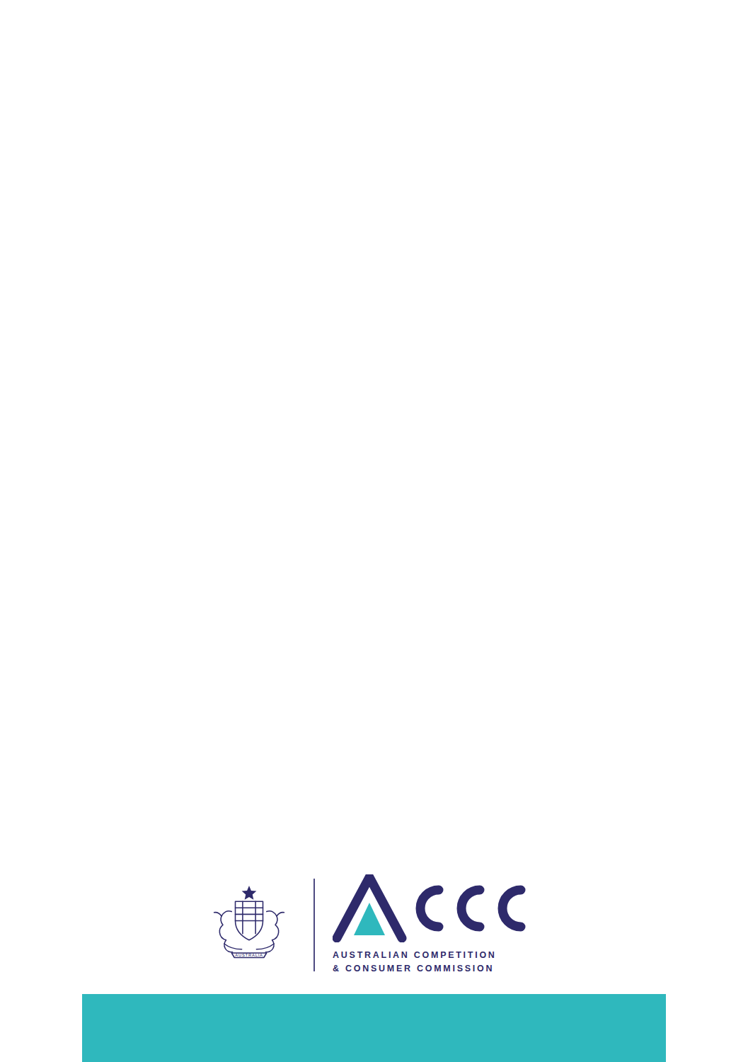AUSTRALIA
Australian Competition & Consumer Commission